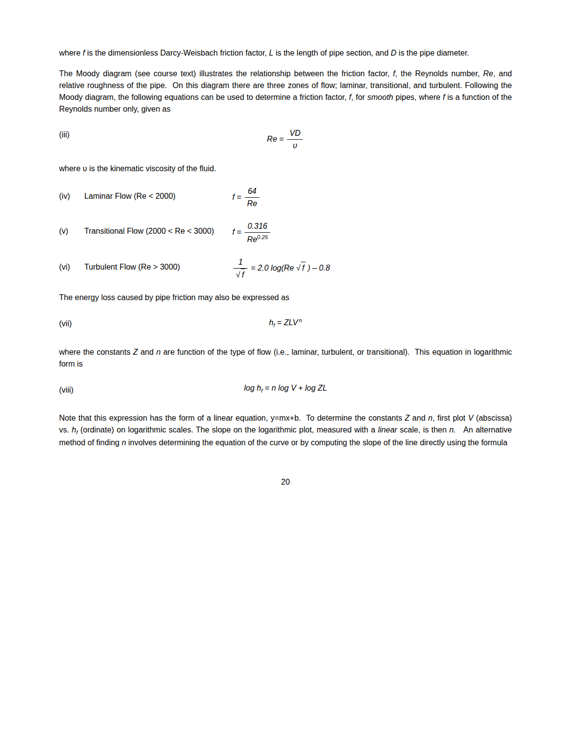where f is the dimensionless Darcy-Weisbach friction factor, L is the length of pipe section, and D is the pipe diameter.
The Moody diagram (see course text) illustrates the relationship between the friction factor, f, the Reynolds number, Re, and relative roughness of the pipe. On this diagram there are three zones of flow; laminar, transitional, and turbulent. Following the Moody diagram, the following equations can be used to determine a friction factor, f, for smooth pipes, where f is a function of the Reynolds number only, given as
(iii)
Re = VD υ
where υ is the kinematic viscosity of the fluid.
(iv) Laminar Flow (Re < 2000)
f = 64 Re
(v) Transitional Flow (2000 < Re < 3000)
f = 0.316 Re0.25
(vi) Turbulent Flow (Re > 3000)
1 √f = 2.0 log(Re √f ) – 0.8
The energy loss caused by pipe friction may also be expressed as
(vii)
hf = ZLV n
where the constants Z and n are function of the type of flow (i.e., laminar, turbulent, or transitional). This equation in logarithmic form is
(viii)
log hf = n log V + log ZL
Note that this expression has the form of a linear equation, y=mx+b. To determine the constants Z and n, first plot V (abscissa) vs. hf (ordinate) on logarithmic scales. The slope on the logarithmic plot, measured with a linear scale, is then n. An alternative method of finding n involves determining the equation of the curve or by computing the slope of the line directly using the formula
20